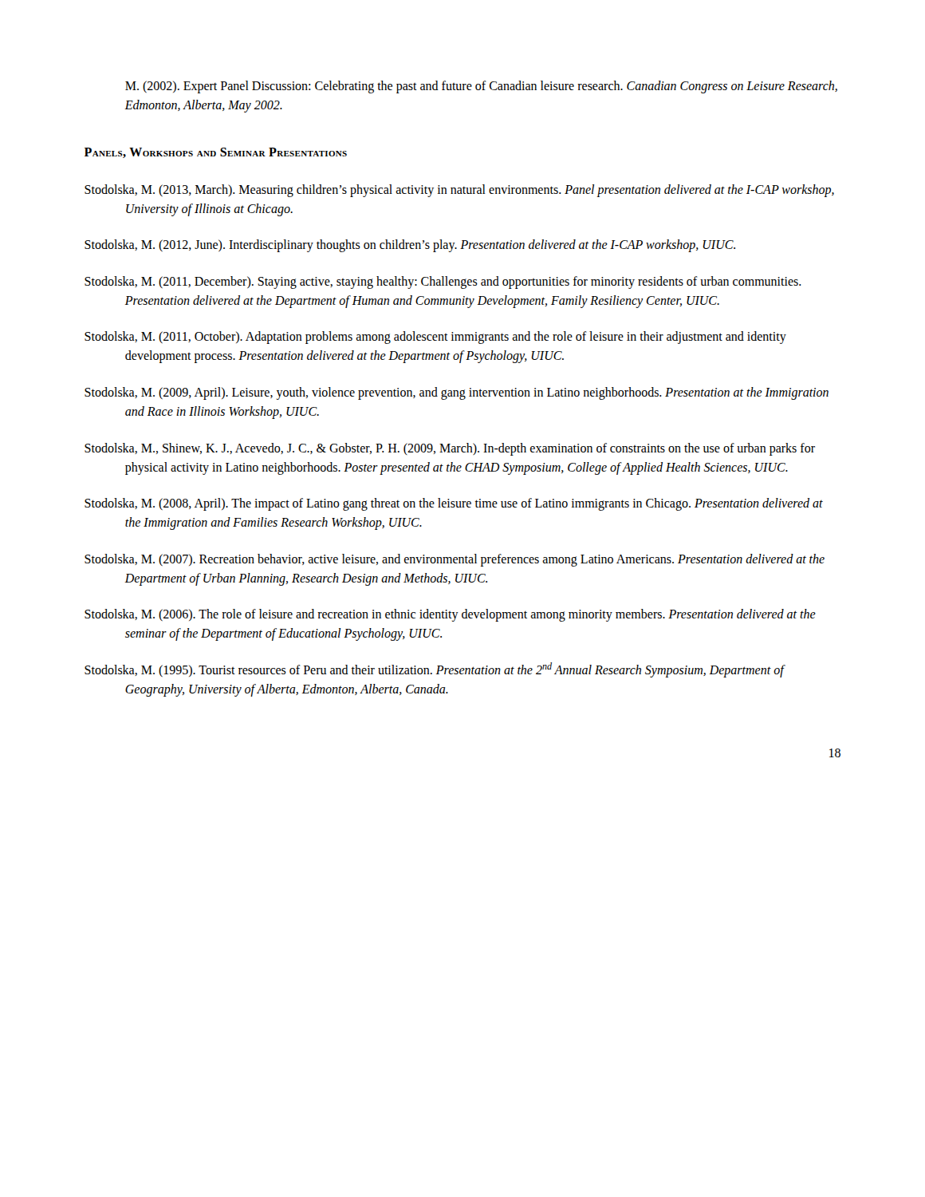M. (2002). Expert Panel Discussion: Celebrating the past and future of Canadian leisure research. Canadian Congress on Leisure Research, Edmonton, Alberta, May 2002.
Panels, Workshops and Seminar Presentations
Stodolska, M. (2013, March). Measuring children’s physical activity in natural environments. Panel presentation delivered at the I-CAP workshop, University of Illinois at Chicago.
Stodolska, M. (2012, June). Interdisciplinary thoughts on children’s play. Presentation delivered at the I-CAP workshop, UIUC.
Stodolska, M. (2011, December). Staying active, staying healthy: Challenges and opportunities for minority residents of urban communities. Presentation delivered at the Department of Human and Community Development, Family Resiliency Center, UIUC.
Stodolska, M. (2011, October). Adaptation problems among adolescent immigrants and the role of leisure in their adjustment and identity development process. Presentation delivered at the Department of Psychology, UIUC.
Stodolska, M. (2009, April). Leisure, youth, violence prevention, and gang intervention in Latino neighborhoods. Presentation at the Immigration and Race in Illinois Workshop, UIUC.
Stodolska, M., Shinew, K. J., Acevedo, J. C., & Gobster, P. H. (2009, March). In-depth examination of constraints on the use of urban parks for physical activity in Latino neighborhoods. Poster presented at the CHAD Symposium, College of Applied Health Sciences, UIUC.
Stodolska, M. (2008, April). The impact of Latino gang threat on the leisure time use of Latino immigrants in Chicago. Presentation delivered at the Immigration and Families Research Workshop, UIUC.
Stodolska, M. (2007). Recreation behavior, active leisure, and environmental preferences among Latino Americans. Presentation delivered at the Department of Urban Planning, Research Design and Methods, UIUC.
Stodolska, M. (2006). The role of leisure and recreation in ethnic identity development among minority members. Presentation delivered at the seminar of the Department of Educational Psychology, UIUC.
Stodolska, M. (1995). Tourist resources of Peru and their utilization. Presentation at the 2nd Annual Research Symposium, Department of Geography, University of Alberta, Edmonton, Alberta, Canada.
18